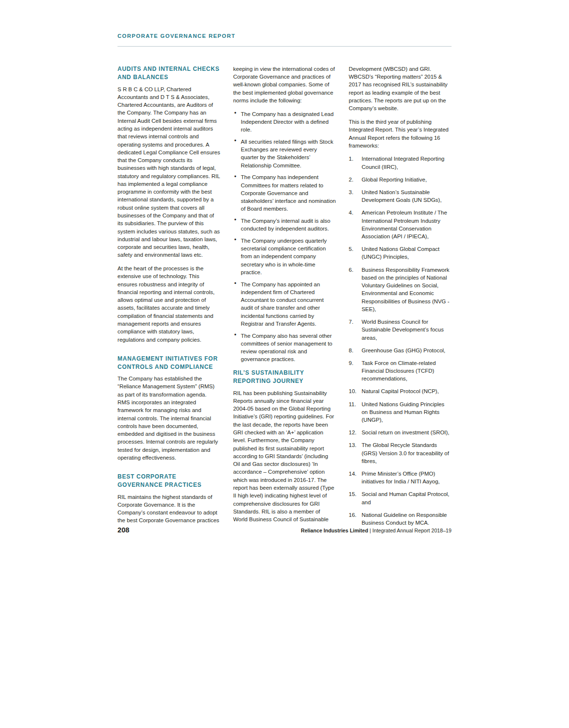Corporate Governance Report
Audits and Internal Checks and Balances
S R B C & CO LLP, Chartered Accountants and D T S & Associates, Chartered Accountants, are Auditors of the Company. The Company has an Internal Audit Cell besides external firms acting as independent internal auditors that reviews internal controls and operating systems and procedures. A dedicated Legal Compliance Cell ensures that the Company conducts its businesses with high standards of legal, statutory and regulatory compliances. RIL has implemented a legal compliance programme in conformity with the best international standards, supported by a robust online system that covers all businesses of the Company and that of its subsidiaries. The purview of this system includes various statutes, such as industrial and labour laws, taxation laws, corporate and securities laws, health, safety and environmental laws etc.
At the heart of the processes is the extensive use of technology. This ensures robustness and integrity of financial reporting and internal controls, allows optimal use and protection of assets, facilitates accurate and timely compilation of financial statements and management reports and ensures compliance with statutory laws, regulations and company policies.
Management Initiatives for Controls and Compliance
The Company has established the “Reliance Management System” (RMS) as part of its transformation agenda. RMS incorporates an integrated framework for managing risks and internal controls. The internal financial controls have been documented, embedded and digitised in the business processes. Internal controls are regularly tested for design, implementation and operating effectiveness.
Best Corporate Governance Practices
RIL maintains the highest standards of Corporate Governance. It is the Company’s constant endeavour to adopt the best Corporate Governance practices keeping in view the international codes of Corporate Governance and practices of well-known global companies. Some of the best implemented global governance norms include the following:
The Company has a designated Lead Independent Director with a defined role.
All securities related filings with Stock Exchanges are reviewed every quarter by the Stakeholders’ Relationship Committee.
The Company has independent Committees for matters related to Corporate Governance and stakeholders’ interface and nomination of Board members.
The Company’s internal audit is also conducted by independent auditors.
The Company undergoes quarterly secretarial compliance certification from an independent company secretary who is in whole-time practice.
The Company has appointed an independent firm of Chartered Accountant to conduct concurrent audit of share transfer and other incidental functions carried by Registrar and Transfer Agents.
The Company also has several other committees of senior management to review operational risk and governance practices.
RIL’s Sustainability Reporting Journey
RIL has been publishing Sustainability Reports annually since financial year 2004-05 based on the Global Reporting Initiative’s (GRI) reporting guidelines. For the last decade, the reports have been GRI checked with an ‘A+’ application level. Furthermore, the Company published its first sustainability report according to GRI Standards’ (including Oil and Gas sector disclosures) ‘In accordance – Comprehensive’ option which was introduced in 2016-17. The report has been externally assured (Type II high level) indicating highest level of comprehensive disclosures for GRI Standards. RIL is also a member of World Business Council of Sustainable Development (WBCSD) and GRI. WBCSD’s “Reporting matters” 2015 & 2017 has recognised RIL’s sustainability report as leading example of the best practices. The reports are put up on the Company’s website.
This is the third year of publishing Integrated Report. This year’s Integrated Annual Report refers the following 16 frameworks:
International Integrated Reporting Council (IIRC),
Global Reporting Initiative,
United Nation’s Sustainable Development Goals (UN SDGs),
American Petroleum Institute / The International Petroleum Industry Environmental Conservation Association (API / IPIECA),
United Nations Global Compact (UNGC) Principles,
Business Responsibility Framework based on the principles of National Voluntary Guidelines on Social, Environmental and Economic Responsibilities of Business (NVG - SEE),
World Business Council for Sustainable Development’s focus areas,
Greenhouse Gas (GHG) Protocol,
Task Force on Climate-related Financial Disclosures (TCFD) recommendations,
Natural Capital Protocol (NCP),
United Nations Guiding Principles on Business and Human Rights (UNGP),
Social return on investment (SROI),
The Global Recycle Standards (GRS) Version 3.0 for traceability of fibres,
Prime Minister’s Office (PMO) initiatives for India / NITI Aayog,
Social and Human Capital Protocol, and
National Guideline on Responsible Business Conduct by MCA.
208
Reliance Industries Limited | Integrated Annual Report 2018–19